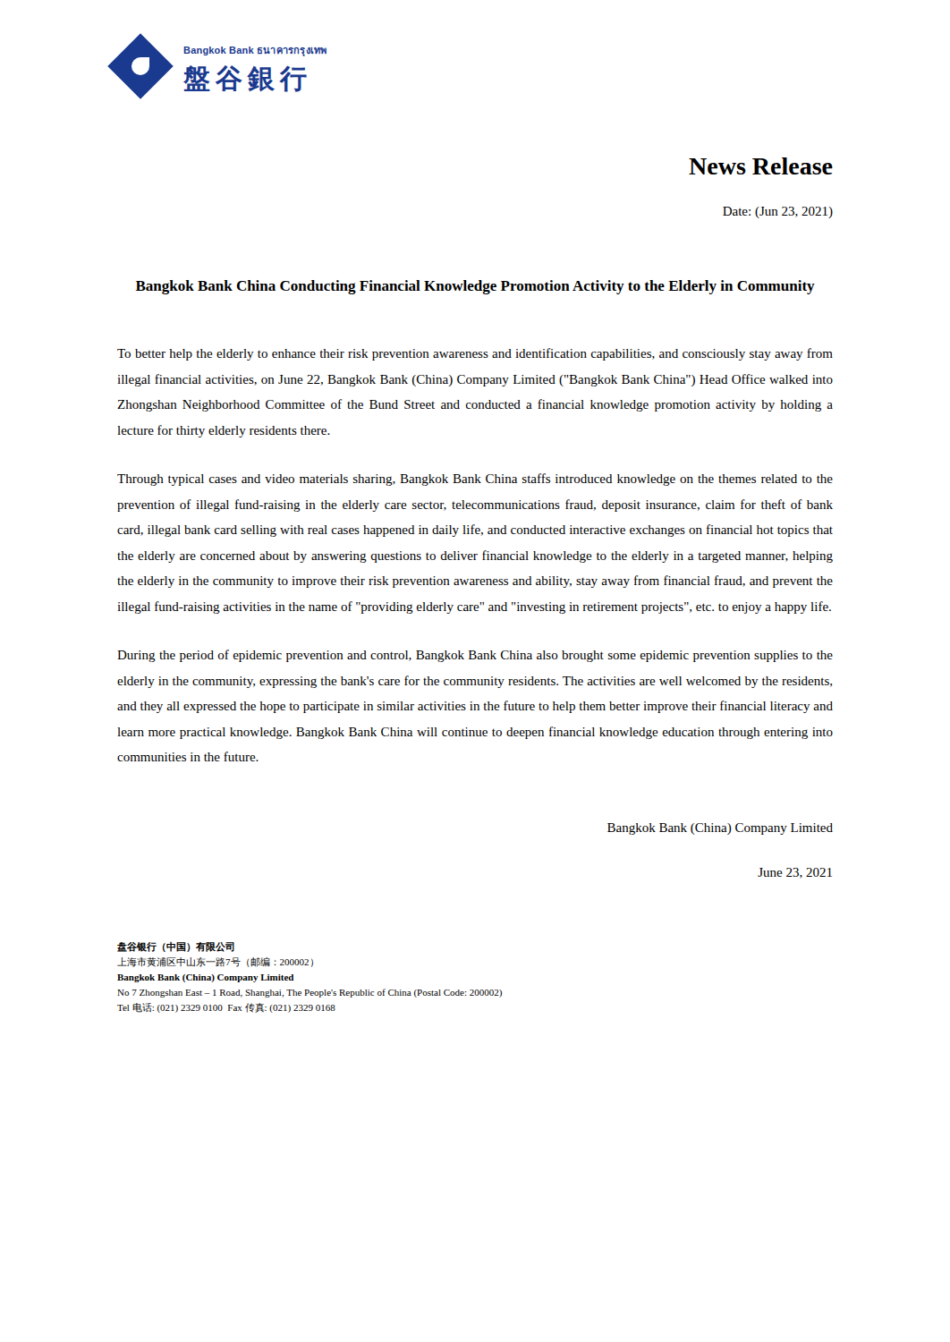Bangkok Bank ธนาคารกรุงเทพ
盤谷銀行
News Release
Date: (Jun 23, 2021)
Bangkok Bank China Conducting Financial Knowledge Promotion Activity to the Elderly in Community
To better help the elderly to enhance their risk prevention awareness and identification capabilities, and consciously stay away from illegal financial activities, on June 22, Bangkok Bank (China) Company Limited ("Bangkok Bank China") Head Office walked into Zhongshan Neighborhood Committee of the Bund Street and conducted a financial knowledge promotion activity by holding a lecture for thirty elderly residents there.
Through typical cases and video materials sharing, Bangkok Bank China staffs introduced knowledge on the themes related to the prevention of illegal fund-raising in the elderly care sector, telecommunications fraud, deposit insurance, claim for theft of bank card, illegal bank card selling with real cases happened in daily life, and conducted interactive exchanges on financial hot topics that the elderly are concerned about by answering questions to deliver financial knowledge to the elderly in a targeted manner, helping the elderly in the community to improve their risk prevention awareness and ability, stay away from financial fraud, and prevent the illegal fund-raising activities in the name of "providing elderly care" and "investing in retirement projects", etc. to enjoy a happy life.
During the period of epidemic prevention and control, Bangkok Bank China also brought some epidemic prevention supplies to the elderly in the community, expressing the bank's care for the community residents. The activities are well welcomed by the residents, and they all expressed the hope to participate in similar activities in the future to help them better improve their financial literacy and learn more practical knowledge. Bangkok Bank China will continue to deepen financial knowledge education through entering into communities in the future.
Bangkok Bank (China) Company Limited
June 23, 2021
盘谷银行（中国）有限公司
上海市黄浦区中山东一路7号（邮编：200002）
Bangkok Bank (China) Company Limited
No 7 Zhongshan East – 1 Road, Shanghai, The People's Republic of China (Postal Code: 200002)
Tel 电话: (021) 2329 0100 Fax 传真: (021) 2329 0168